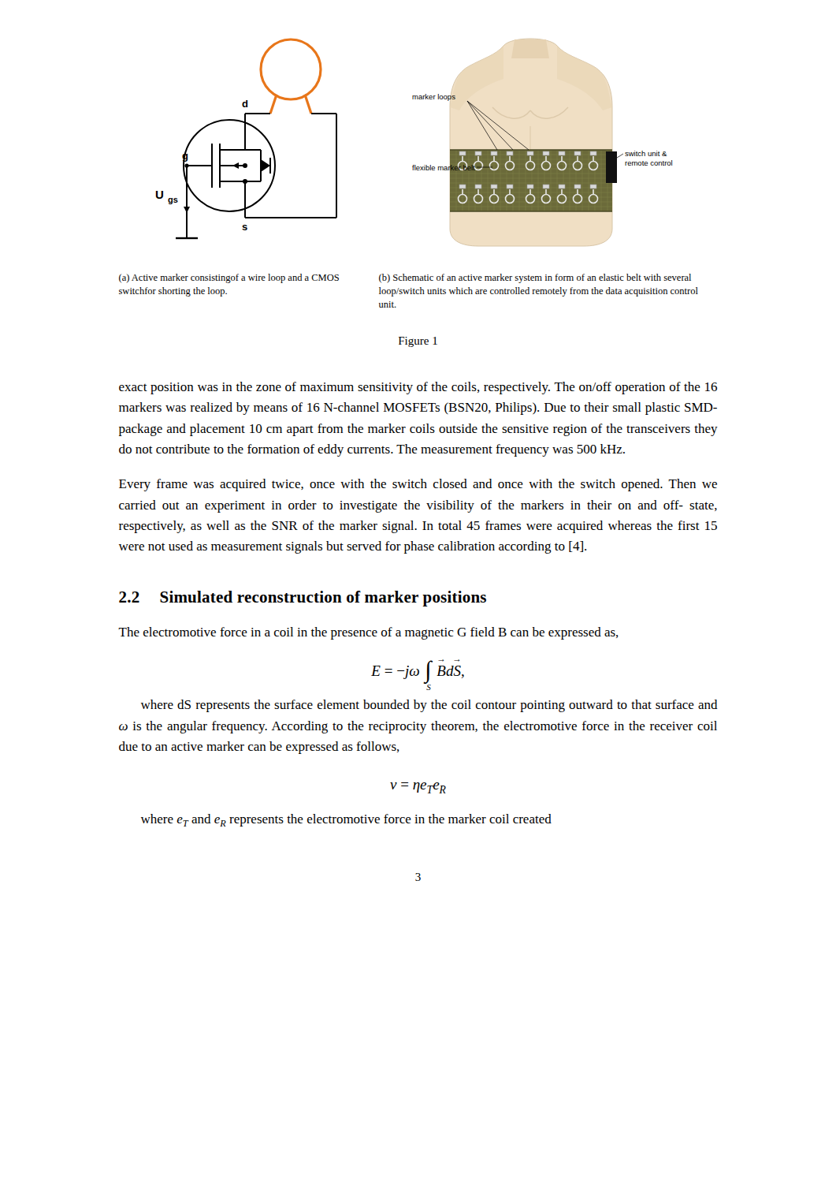g d s U gs
marker loops flexible marker belt switch unit & remote control
(a) Active marker consistingof a wire loop and a CMOS switchfor shorting the loop.
(b) Schematic of an active marker system in form of an elastic belt with several loop/switch units which are controlled remotely from the data acquisition control unit.
Figure 1
exact position was in the zone of maximum sensitivity of the coils, respectively. The on/off operation of the 16 markers was realized by means of 16 N-channel MOSFETs (BSN20, Philips). Due to their small plastic SMD-package and placement 10 cm apart from the marker coils outside the sensitive region of the transceivers they do not contribute to the formation of eddy currents. The measurement frequency was 500 kHz.
Every frame was acquired twice, once with the switch closed and once with the switch opened. Then we carried out an experiment in order to investigate the visibility of the markers in their on and off- state, respectively, as well as the SNR of the marker signal. In total 45 frames were acquired whereas the first 15 were not used as measurement signals but served for phase calibration according to [4].
2.2 Simulated reconstruction of marker positions
The electromotive force in a coil in the presence of a magnetic G field B can be expressed as,
E = −jω ∫S BdS,
where dS represents the surface element bounded by the coil contour pointing outward to that surface and ω is the angular frequency. According to the reciprocity theorem, the electromotive force in the receiver coil due to an active marker can be expressed as follows,
ν = ηeTeR
where eT and eR represents the electromotive force in the marker coil created
3